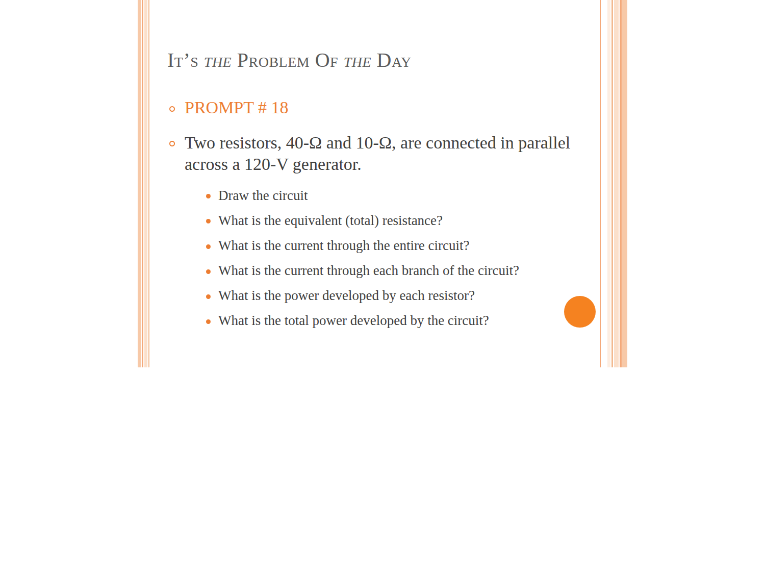It’s the Problem Of the Day
PROMPT # 18
Two resistors, 40-Ω and 10-Ω, are connected in parallel across a 120-V generator.
Draw the circuit
What is the equivalent (total) resistance?
What is the current through the entire circuit?
What is the current through each branch of the circuit?
What is the power developed by each resistor?
What is the total power developed by the circuit?